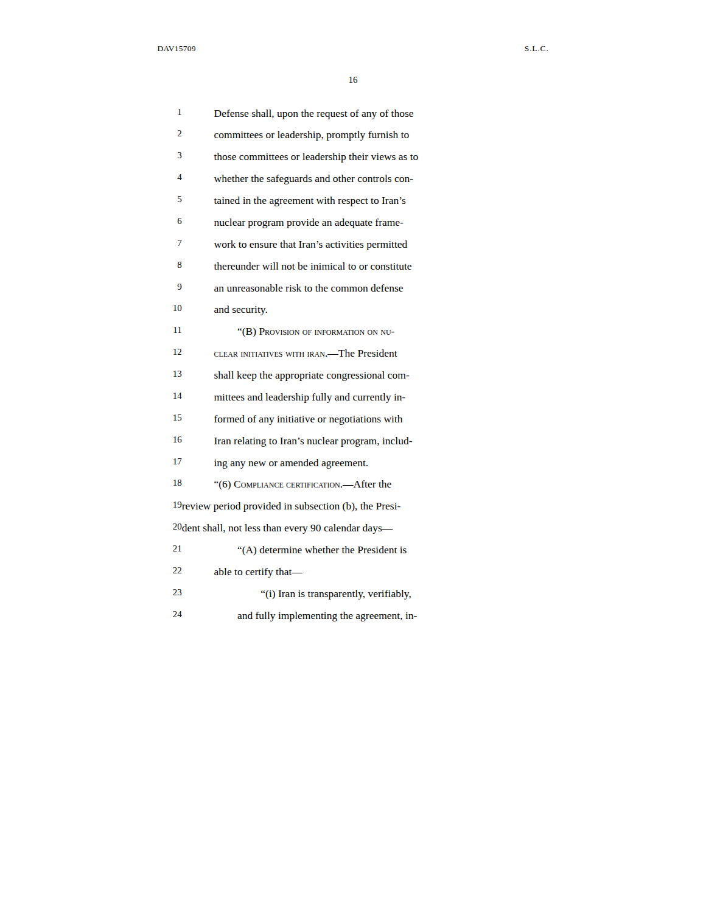DAV15709 S.L.C.
16
| 1 | Defense shall, upon the request of any of those |
| 2 | committees or leadership, promptly furnish to |
| 3 | those committees or leadership their views as to |
| 4 | whether the safeguards and other controls con- |
| 5 | tained in the agreement with respect to Iran’s |
| 6 | nuclear program provide an adequate frame- |
| 7 | work to ensure that Iran’s activities permitted |
| 8 | thereunder will not be inimical to or constitute |
| 9 | an unreasonable risk to the common defense |
| 10 | and security. |
| 11 | “(B) Provision of information on nu- |
| 12 | clear initiatives with iran. —The President |
| 13 | shall keep the appropriate congressional com- |
| 14 | mittees and leadership fully and currently in- |
| 15 | formed of any initiative or negotiations with |
| 16 | Iran relating to Iran’s nuclear program, includ- |
| 17 | ing any new or amended agreement. |
| 18 | “(6) Compliance certification. —After the |
| 19 | review period provided in subsection (b), the Presi- |
| 20 | dent shall, not less than every 90 calendar days— |
| 21 | “(A) determine whether the President is |
| 22 | able to certify that— |
| 23 | “(i) Iran is transparently, verifiably, |
| 24 | and fully implementing the agreement, in- |